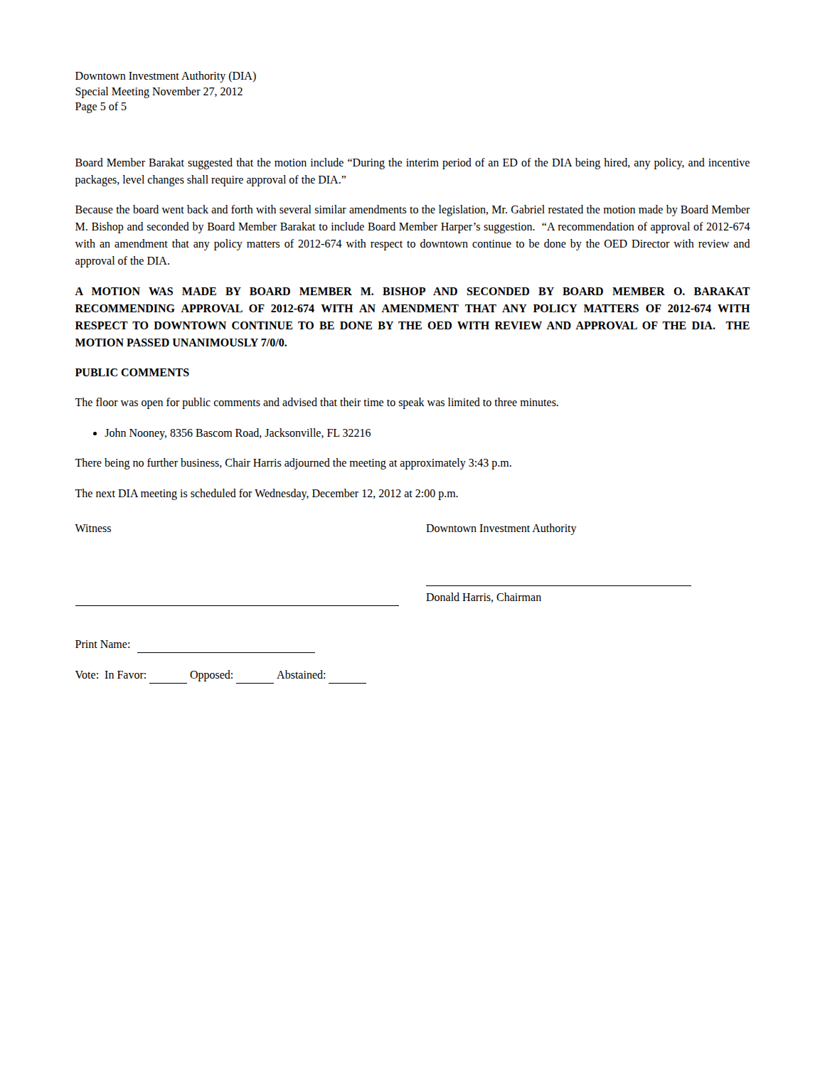Downtown Investment Authority (DIA)
Special Meeting November 27, 2012
Page 5 of 5
Board Member Barakat suggested that the motion include “During the interim period of an ED of the DIA being hired, any policy, and incentive packages, level changes shall require approval of the DIA.”
Because the board went back and forth with several similar amendments to the legislation, Mr. Gabriel restated the motion made by Board Member M. Bishop and seconded by Board Member Barakat to include Board Member Harper’s suggestion. “A recommendation of approval of 2012-674 with an amendment that any policy matters of 2012-674 with respect to downtown continue to be done by the OED Director with review and approval of the DIA.
A MOTION WAS MADE BY BOARD MEMBER M. BISHOP AND SECONDED BY BOARD MEMBER O. BARAKAT RECOMMENDING APPROVAL OF 2012-674 WITH AN AMENDMENT THAT ANY POLICY MATTERS OF 2012-674 WITH RESPECT TO DOWNTOWN CONTINUE TO BE DONE BY THE OED WITH REVIEW AND APPROVAL OF THE DIA. THE MOTION PASSED UNANIMOUSLY 7/0/0.
PUBLIC COMMENTS
The floor was open for public comments and advised that their time to speak was limited to three minutes.
John Nooney, 8356 Bascom Road, Jacksonville, FL 32216
There being no further business, Chair Harris adjourned the meeting at approximately 3:43 p.m.
The next DIA meeting is scheduled for Wednesday, December 12, 2012 at 2:00 p.m.
Witness
Downtown Investment Authority
Donald Harris, Chairman
Print Name:
Vote: In Favor: Opposed: Abstained: